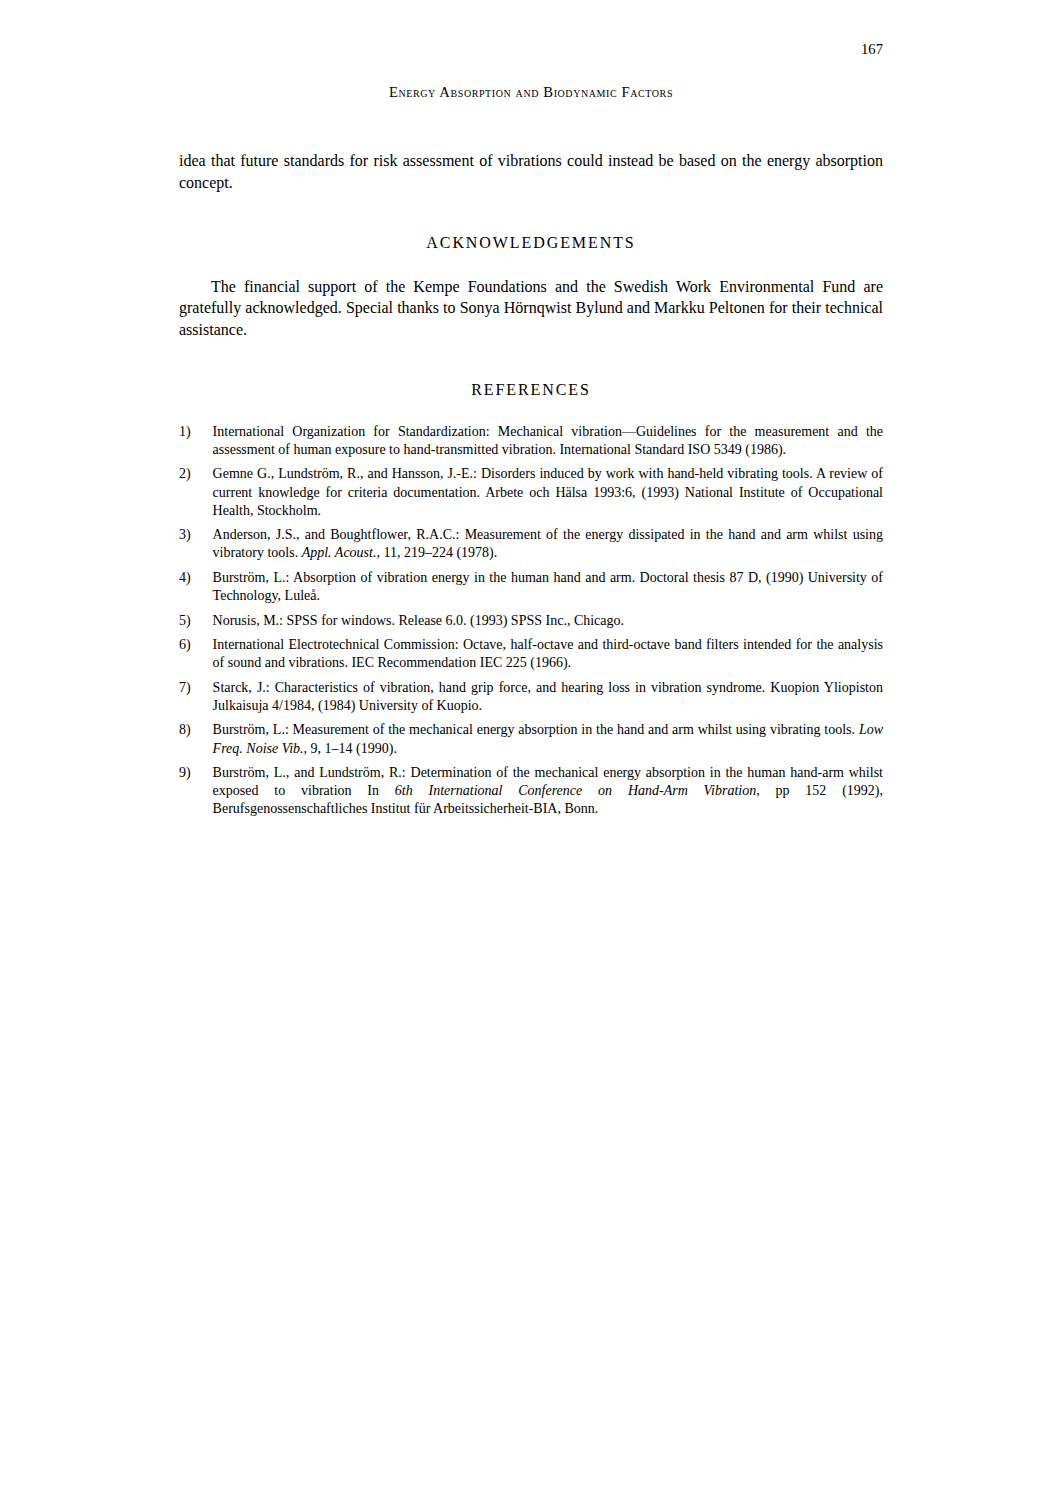167
Energy Absorption and Biodynamic Factors
idea that future standards for risk assessment of vibrations could instead be based on the energy absorption concept.
ACKNOWLEDGEMENTS
The financial support of the Kempe Foundations and the Swedish Work Environmental Fund are gratefully acknowledged. Special thanks to Sonya Hörnqwist Bylund and Markku Peltonen for their technical assistance.
REFERENCES
International Organization for Standardization: Mechanical vibration—Guidelines for the measurement and the assessment of human exposure to hand-transmitted vibration. International Standard ISO 5349 (1986).
Gemne G., Lundström, R., and Hansson, J.-E.: Disorders induced by work with hand-held vibrating tools. A review of current knowledge for criteria documentation. Arbete och Hälsa 1993:6, (1993) National Institute of Occupational Health, Stockholm.
Anderson, J.S., and Boughtflower, R.A.C.: Measurement of the energy dissipated in the hand and arm whilst using vibratory tools. Appl. Acoust., 11, 219–224 (1978).
Burström, L.: Absorption of vibration energy in the human hand and arm. Doctoral thesis 87 D, (1990) University of Technology, Luleå.
Norusis, M.: SPSS for windows. Release 6.0. (1993) SPSS Inc., Chicago.
International Electrotechnical Commission: Octave, half-octave and third-octave band filters intended for the analysis of sound and vibrations. IEC Recommendation IEC 225 (1966).
Starck, J.: Characteristics of vibration, hand grip force, and hearing loss in vibration syndrome. Kuopion Yliopiston Julkaisuja 4/1984, (1984) University of Kuopio.
Burström, L.: Measurement of the mechanical energy absorption in the hand and arm whilst using vibrating tools. Low Freq. Noise Vib., 9, 1–14 (1990).
Burström, L., and Lundström, R.: Determination of the mechanical energy absorption in the human hand-arm whilst exposed to vibration In 6th International Conference on Hand-Arm Vibration, pp 152 (1992), Berufsgenossenschaftliches Institut für Arbeitssicherheit-BIA, Bonn.